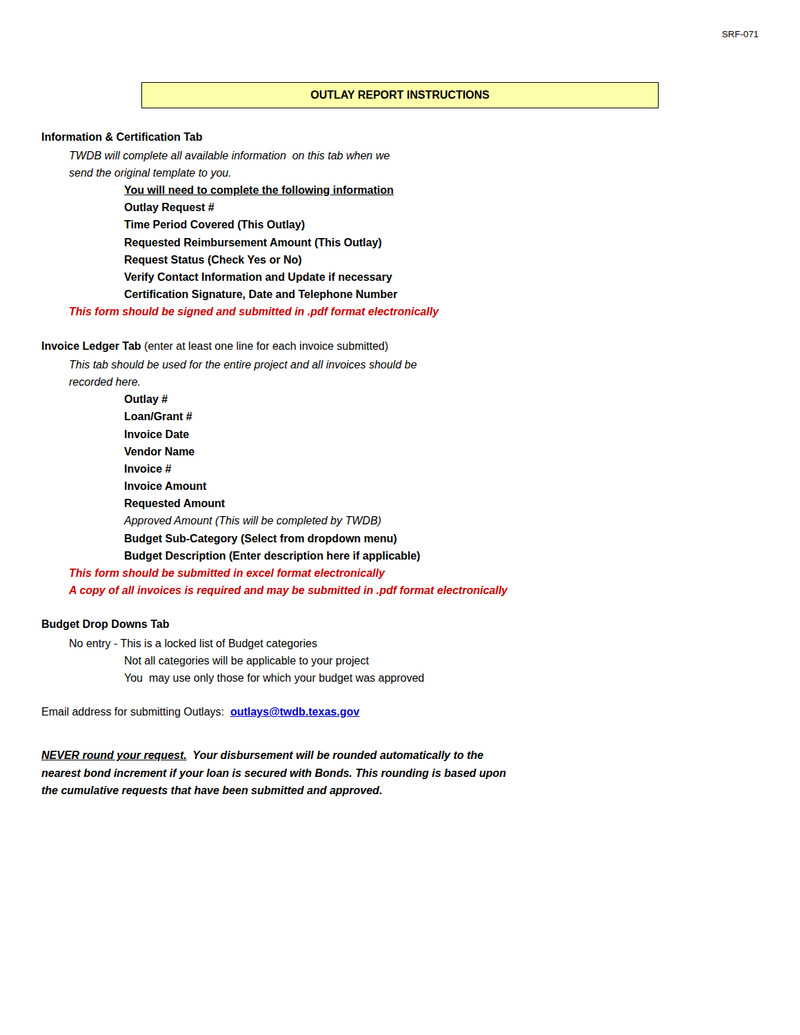SRF-071
OUTLAY REPORT INSTRUCTIONS
Information & Certification Tab
TWDB will complete all available information on this tab when we
send the original template to you.
You will need to complete the following information
Outlay Request #
Time Period Covered (This Outlay)
Requested Reimbursement Amount (This Outlay)
Request Status (Check Yes or No)
Verify Contact Information and Update if necessary
Certification Signature, Date and Telephone Number
This form should be signed and submitted in .pdf format electronically
Invoice Ledger Tab (enter at least one line for each invoice submitted)
This tab should be used for the entire project and all invoices should be
recorded here.
Outlay #
Loan/Grant #
Invoice Date
Vendor Name
Invoice #
Invoice Amount
Requested Amount
Approved Amount (This will be completed by TWDB)
Budget Sub-Category (Select from dropdown menu)
Budget Description (Enter description here if applicable)
This form should be submitted in excel format electronically
A copy of all invoices is required and may be submitted in .pdf format electronically
Budget Drop Downs Tab
No entry - This is a locked list of Budget categories
Not all categories will be applicable to your project
You may use only those for which your budget was approved
Email address for submitting Outlays: outlays@twdb.texas.gov
NEVER round your request. Your disbursement will be rounded automatically to the
nearest bond increment if your loan is secured with Bonds. This rounding is based upon
the cumulative requests that have been submitted and approved.